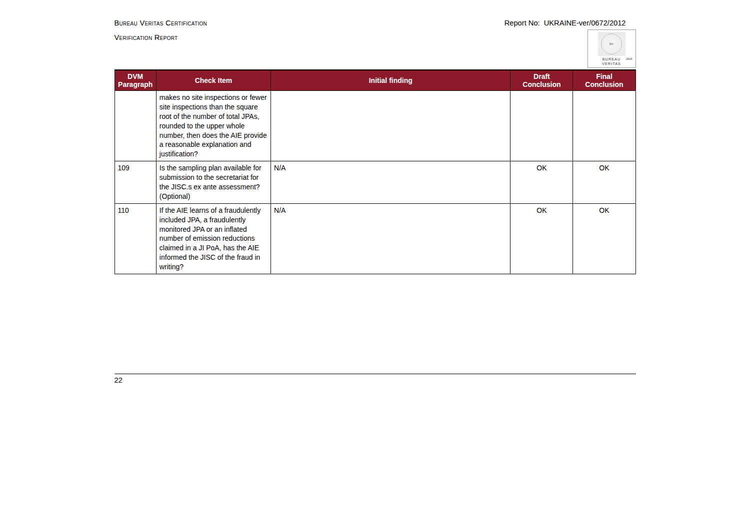Bureau Veritas Certification
Report No: UKRAINE-ver/0672/2012
Verification Report
BV
BUREAU
VERITAS
1828
| DVM Paragraph | Check Item | Initial finding | Draft Conclusion | Final Conclusion |
| --- | --- | --- | --- | --- |
| | makes no site inspections or fewer site inspections than the square root of the number of total JPAs, rounded to the upper whole number, then does the AIE provide a reasonable explanation and justification? | | | |
| 109 | Is the sampling plan available for submission to the secretariat for the JISC.s ex ante assessment? (Optional) | N/A | OK | OK |
| 110 | If the AIE learns of a fraudulently included JPA, a fraudulently monitored JPA or an inflated number of emission reductions claimed in a JI PoA, has the AIE informed the JISC of the fraud in writing? | N/A | OK | OK |
22